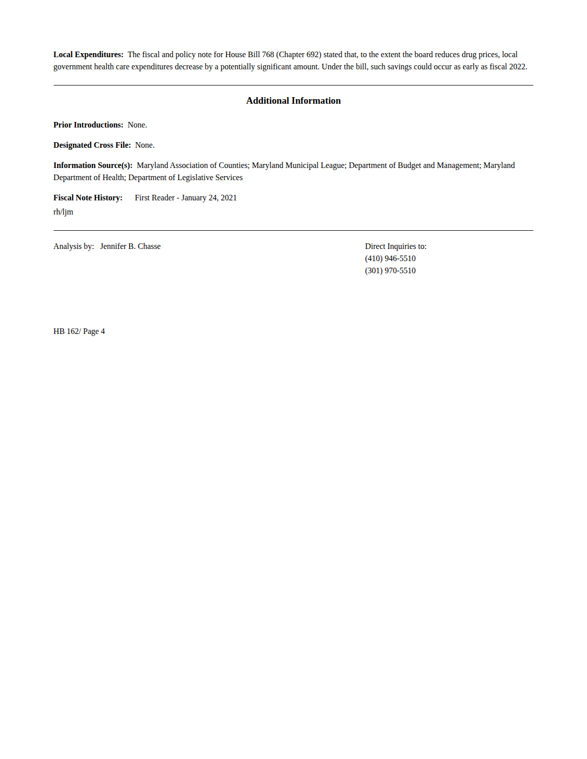Local Expenditures: The fiscal and policy note for House Bill 768 (Chapter 692) stated that, to the extent the board reduces drug prices, local government health care expenditures decrease by a potentially significant amount. Under the bill, such savings could occur as early as fiscal 2022.
Additional Information
Prior Introductions: None.
Designated Cross File: None.
Information Source(s): Maryland Association of Counties; Maryland Municipal League; Department of Budget and Management; Maryland Department of Health; Department of Legislative Services
Fiscal Note History: First Reader - January 24, 2021
rh/ljm
Analysis by: Jennifer B. Chasse
Direct Inquiries to:
(410) 946-5510
(301) 970-5510
HB 162/ Page 4